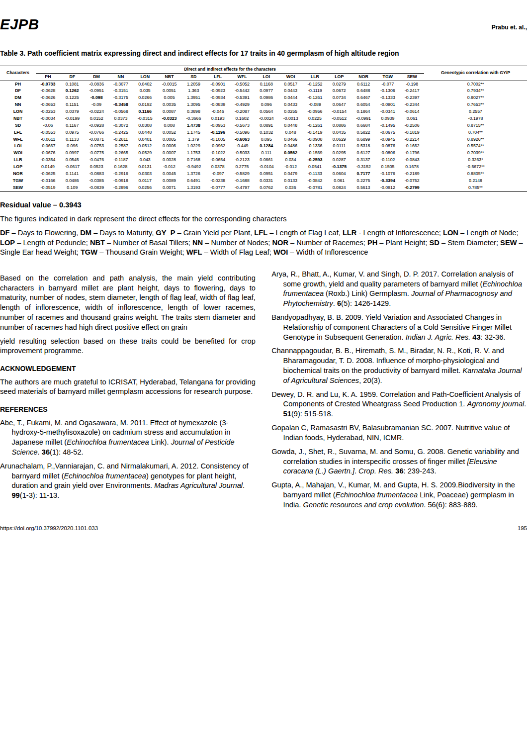EJPB
Prabu et. al.,
Table 3. Path coefficient matrix expressing direct and indirect effects for 17 traits in 40 germplasm of high altitude region
| Characters | Direct and Indirect effects for the characters | Geneotypic correlation with GY/P |
| --- | --- | --- |
| PH | DF | DM | NN | LON | NBT | SD | LFL | WFL | LOI | WOI | LLR | LOP | NOR | TGW | SEW |
| PH | -0.0733 | 0.1081 | -0.0836 | -0.3077 | 0.0402 | -0.0015 | 1.2059 | -0.0901 | -0.5052 | 0.1168 | 0.0517 | -0.1252 | 0.0279 | 0.6112 | -0.077 | -0.198 | 0.7002** |
| DF | -0.0628 | 0.1262 | -0.0951 | -0.3151 | 0.035 | 0.0051 | 1.363 | -0.0923 | -0.5442 | 0.0977 | 0.0443 | -0.1119 | 0.0672 | 0.6488 | -0.1306 | -0.2417 | 0.7934** |
| DM | -0.0626 | 0.1225 | -0.098 | -0.3175 | 0.0266 | 0.005 | 1.3951 | -0.0934 | -0.5391 | 0.0986 | 0.0444 | -0.1261 | 0.0734 | 0.6467 | -0.1333 | -0.2397 | 0.8027** |
| NN | -0.0653 | 0.1151 | -0.09 | -0.3458 | 0.0192 | 0.0035 | 1.3095 | -0.0839 | -0.4929 | 0.096 | 0.0433 | -0.089 | 0.0647 | 0.6054 | -0.0901 | -0.2344 | 0.7653** |
| LON | -0.0253 | 0.0379 | -0.0224 | -0.0568 | 0.1166 | 0.0087 | 0.3898 | -0.046 | -0.2087 | 0.0564 | 0.0255 | -0.0956 | -0.0154 | 0.1864 | -0.0341 | -0.0614 | 0.2557 |
| NBT | -0.0034 | -0.0199 | 0.0152 | 0.0373 | -0.0315 | -0.0323 | -0.3666 | 0.0193 | 0.1602 | -0.0024 | -0.0013 | 0.0225 | -0.0512 | -0.0991 | 0.0939 | 0.061 | -0.1978 |
| SD | -0.06 | 0.1167 | -0.0928 | -0.3072 | 0.0308 | 0.008 | 1.4738 | -0.0953 | -0.5673 | 0.0891 | 0.0448 | -0.1261 | 0.0886 | 0.6684 | -0.1495 | -0.2506 | 0.8715** |
| LFL | -0.0553 | 0.0975 | -0.0766 | -0.2425 | 0.0448 | 0.0052 | 1.1745 | -0.1196 | -0.5096 | 0.1032 | 0.048 | -0.1419 | 0.0435 | 0.5822 | -0.0675 | -0.1819 | 0.704** |
| WFL | -0.0611 | 0.1133 | -0.0871 | -0.2811 | 0.0401 | 0.0085 | 1.379 | -0.1005 | -0.6063 | 0.095 | 0.0466 | -0.0908 | 0.0629 | 0.6899 | -0.0945 | -0.2214 | 0.8926** |
| LOI | -0.0667 | 0.096 | -0.0753 | -0.2587 | 0.0512 | 0.0006 | 1.0229 | -0.0962 | -0.449 | 0.1284 | 0.0486 | -0.1336 | 0.0111 | 0.5318 | -0.0876 | -0.1662 | 0.5574** |
| WOI | -0.0676 | 0.0997 | -0.0775 | -0.2665 | 0.0529 | 0.0007 | 1.1753 | -0.1022 | -0.5033 | 0.111 | 0.0562 | -0.1569 | 0.0295 | 0.6127 | -0.0806 | -0.1796 | 0.7039** |
| LLR | -0.0354 | 0.0545 | -0.0476 | -0.1187 | 0.043 | 0.0028 | 0.7168 | -0.0654 | -0.2123 | 0.0661 | 0.034 | -0.2593 | 0.0287 | 0.3137 | -0.1102 | -0.0843 | 0.3263* |
| LOP | 0.0149 | -0.0617 | 0.0523 | 0.1628 | 0.0131 | -0.012 | -0.9492 | 0.0378 | 0.2775 | -0.0104 | -0.012 | 0.0541 | -0.1375 | -0.3152 | 0.1505 | 0.1678 | -0.5672** |
| NOR | -0.0625 | 0.1141 | -0.0883 | -0.2916 | 0.0303 | 0.0045 | 1.3726 | -0.097 | -0.5829 | 0.0951 | 0.0479 | -0.1133 | 0.0604 | 0.7177 | -0.1076 | -0.2189 | 0.8805** |
| TGW | -0.0166 | 0.0486 | -0.0385 | -0.0918 | 0.0117 | 0.0089 | 0.6491 | -0.0238 | -0.1688 | 0.0331 | 0.0133 | -0.0842 | 0.061 | 0.2275 | -0.3394 | -0.0752 | 0.2148 |
| SEW | -0.0519 | 0.109 | -0.0839 | -0.2896 | 0.0256 | 0.0071 | 1.3193 | -0.0777 | -0.4797 | 0.0762 | 0.036 | -0.0781 | 0.0824 | 0.5613 | -0.0912 | -0.2799 | 0.785** |
Residual value – 0.3943
The figures indicated in dark represent the direct effects for the corresponding characters
DF – Days to Flowering, DM – Days to Maturity, GY_P – Grain Yield per Plant, LFL – Length of Flag Leaf, LLR - Length of Inflorescence; LON – Length of Node; LOP – Length of Peduncle; NBT – Number of Basal Tillers; NN – Number of Nodes; NOR – Number of Racemes; PH – Plant Height; SD – Stem Diameter; SEW – Single Ear head Weight; TGW – Thousand Grain Weight; WFL – Width of Flag Leaf; WOI – Width of Inflorescence
Based on the correlation and path analysis, the main yield contributing characters in barnyard millet are plant height, days to flowering, days to maturity, number of nodes, stem diameter, length of flag leaf, width of flag leaf, length of inflorescence, width of inflorescence, length of lower racemes, number of racemes and thousand grains weight. The traits stem diameter and number of racemes had high direct positive effect on grain
yield resulting selection based on these traits could be benefited for crop improvement programme.
ACKNOWLEDGEMENT
The authors are much grateful to ICRISAT, Hyderabad, Telangana for providing seed materials of barnyard millet germplasm accessions for research purpose.
REFERENCES
Abe, T., Fukami, M. and Ogasawara, M. 2011. Effect of hymexazole (3-hydroxy-5-methylisoxazole) on cadmium stress and accumulation in Japanese millet (Echinochloa frumentacea Link). Journal of Pesticide Science. 36(1): 48-52.
Arunachalam, P.,Vanniarajan, C. and Nirmalakumari, A. 2012. Consistency of barnyard millet (Echinochloa frumentacea) genotypes for plant height, duration and grain yield over Environments. Madras Agricultural Journal. 99(1-3): 11-13.
Arya, R., Bhatt, A., Kumar, V. and Singh, D. P. 2017. Correlation analysis of some growth, yield and quality parameters of barnyard millet (Echinochloa frumentacea (Roxb.) Link) Germplasm. Journal of Pharmacognosy and Phytochemistry. 6(5): 1426-1429.
Bandyopadhyay, B. B. 2009. Yield Variation and Associated Changes in Relationship of component Characters of a Cold Sensitive Finger Millet Genotype in Subsequent Generation. Indian J. Agric. Res. 43: 32-36.
Channappagoudar, B. B., Hiremath, S. M., Biradar, N. R., Koti, R. V. and Bharamagoudar, T. D. 2008. Influence of morpho-physiological and biochemical traits on the productivity of barnyard millet. Karnataka Journal of Agricultural Sciences, 20(3).
Dewey, D. R. and Lu, K. A. 1959. Correlation and Path-Coefficient Analysis of Components of Crested Wheatgrass Seed Production 1. Agronomy journal. 51(9): 515-518.
Gopalan C, Ramasastri BV, Balasubramanian SC. 2007. Nutritive value of Indian foods, Hyderabad, NIN, ICMR.
Gowda, J., Shet, R., Suvarna, M. and Somu, G. 2008. Genetic variability and correlation studies in interspecific crosses of finger millet [Eleusine coracana (L.) Gaertn.]. Crop. Res. 36: 239-243.
Gupta, A., Mahajan, V., Kumar, M. and Gupta, H. S. 2009.Biodiversity in the barnyard millet (Echinochloa frumentacea Link, Poaceae) germplasm in India. Genetic resources and crop evolution. 56(6): 883-889.
https://doi.org/10.37992/2020.1101.033
195